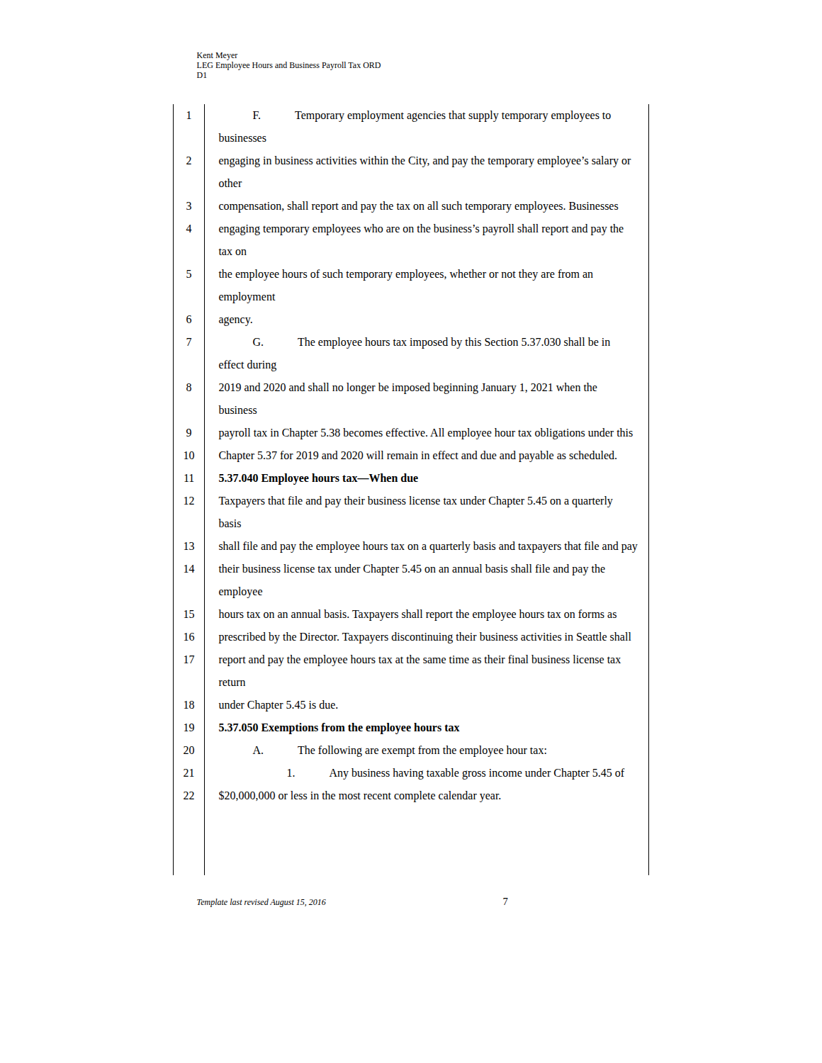Kent Meyer
LEG Employee Hours and Business Payroll Tax ORD
D1
| 1 | F. Temporary employment agencies that supply temporary employees to businesses |
| 2 | engaging in business activities within the City, and pay the temporary employee’s salary or other |
| 3 | compensation, shall report and pay the tax on all such temporary employees. Businesses |
| 4 | engaging temporary employees who are on the business’s payroll shall report and pay the tax on |
| 5 | the employee hours of such temporary employees, whether or not they are from an employment |
| 6 | agency. |
| 7 | G. The employee hours tax imposed by this Section 5.37.030 shall be in effect during |
| 8 | 2019 and 2020 and shall no longer be imposed beginning January 1, 2021 when the business |
| 9 | payroll tax in Chapter 5.38 becomes effective. All employee hour tax obligations under this |
| 10 | Chapter 5.37 for 2019 and 2020 will remain in effect and due and payable as scheduled. |
| 11 | 5.37.040 Employee hours tax—When due |
| 12 | Taxpayers that file and pay their business license tax under Chapter 5.45 on a quarterly basis |
| 13 | shall file and pay the employee hours tax on a quarterly basis and taxpayers that file and pay |
| 14 | their business license tax under Chapter 5.45 on an annual basis shall file and pay the employee |
| 15 | hours tax on an annual basis. Taxpayers shall report the employee hours tax on forms as |
| 16 | prescribed by the Director. Taxpayers discontinuing their business activities in Seattle shall |
| 17 | report and pay the employee hours tax at the same time as their final business license tax return |
| 18 | under Chapter 5.45 is due. |
| 19 | 5.37.050 Exemptions from the employee hours tax |
| 20 | A. The following are exempt from the employee hour tax: |
| 21 | 1. Any business having taxable gross income under Chapter 5.45 of |
| 22 | $20,000,000 or less in the most recent complete calendar year. |
Template last revised August 15, 2016 7